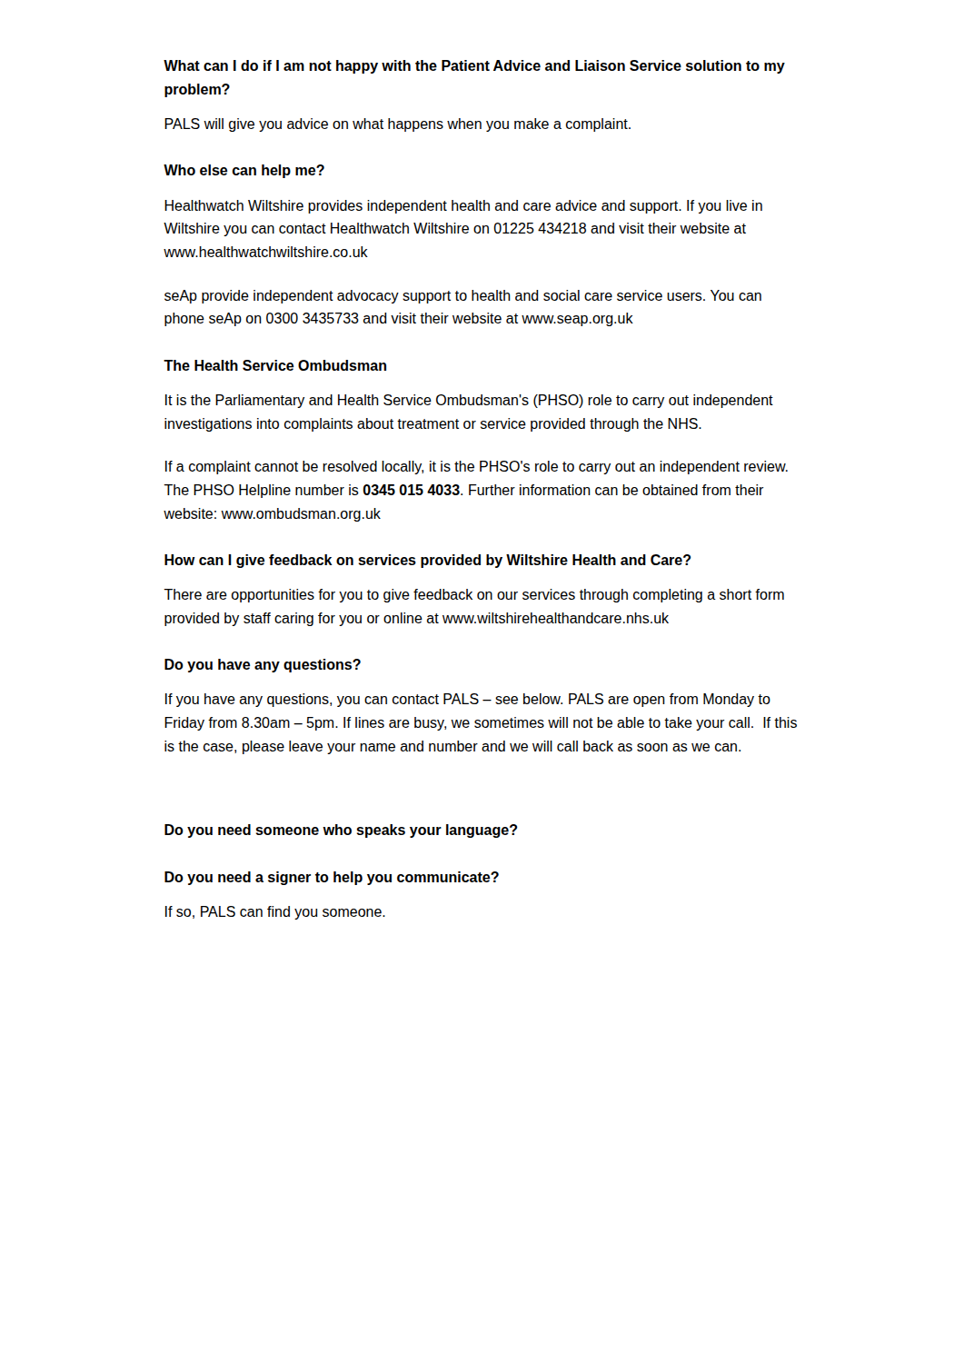What can I do if I am not happy with the Patient Advice and Liaison Service solution to my problem?
PALS will give you advice on what happens when you make a complaint.
Who else can help me?
Healthwatch Wiltshire provides independent health and care advice and support. If you live in Wiltshire you can contact Healthwatch Wiltshire on 01225 434218 and visit their website at www.healthwatchwiltshire.co.uk
seAp provide independent advocacy support to health and social care service users. You can phone seAp on 0300 3435733 and visit their website at www.seap.org.uk
The Health Service Ombudsman
It is the Parliamentary and Health Service Ombudsman's (PHSO) role to carry out independent investigations into complaints about treatment or service provided through the NHS.
If a complaint cannot be resolved locally, it is the PHSO's role to carry out an independent review. The PHSO Helpline number is 0345 015 4033. Further information can be obtained from their website: www.ombudsman.org.uk
How can I give feedback on services provided by Wiltshire Health and Care?
There are opportunities for you to give feedback on our services through completing a short form provided by staff caring for you or online at www.wiltshirehealthandcare.nhs.uk
Do you have any questions?
If you have any questions, you can contact PALS – see below. PALS are open from Monday to Friday from 8.30am – 5pm. If lines are busy, we sometimes will not be able to take your call. If this is the case, please leave your name and number and we will call back as soon as we can.
Do you need someone who speaks your language?
Do you need a signer to help you communicate?
If so, PALS can find you someone.